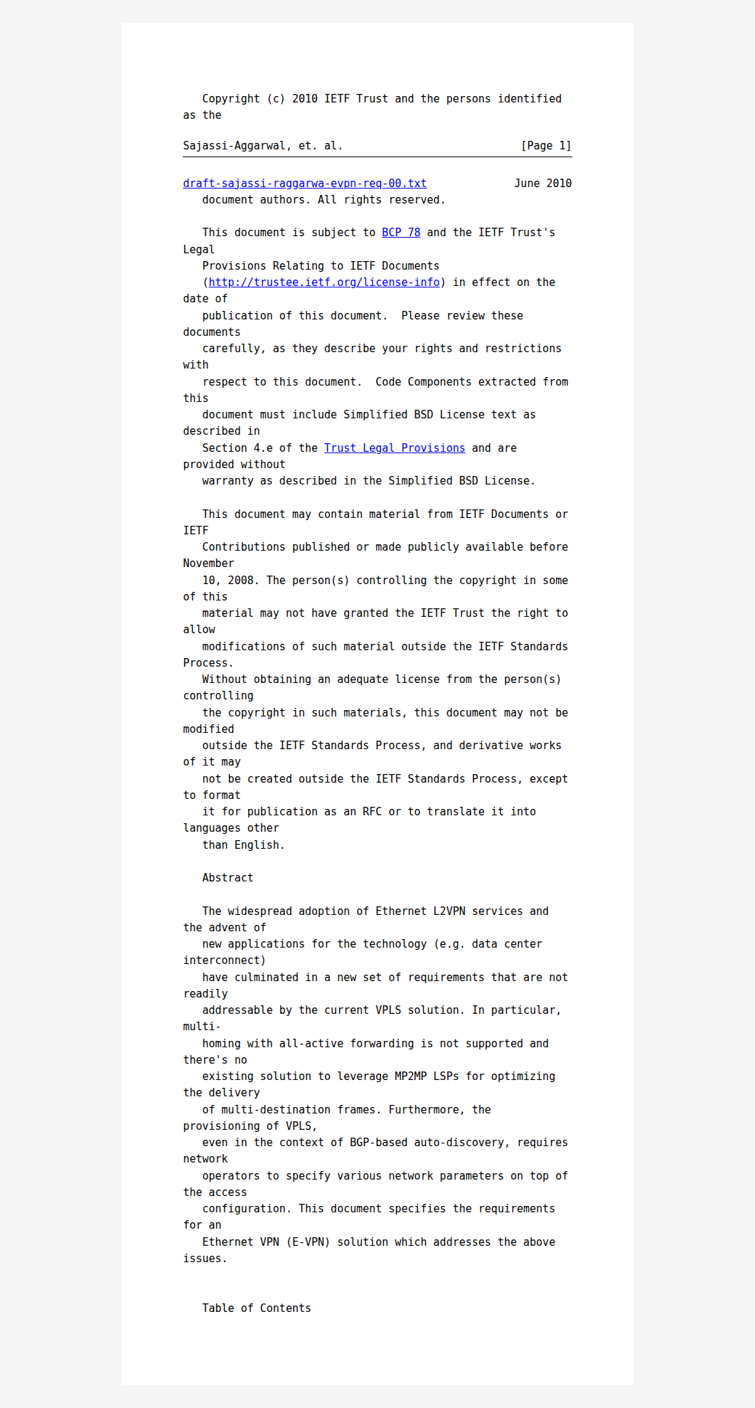Copyright (c) 2010 IETF Trust and the persons identified as the
Sajassi-Aggarwal, et. al.[Page 1]
draft-sajassi-raggarwa-evpn-req-00.txt June 2010
   document authors. All rights reserved.

   This document is subject to BCP 78 and the IETF Trust's Legal
   Provisions Relating to IETF Documents
   (http://trustee.ietf.org/license-info) in effect on the date of
   publication of this document.  Please review these documents
   carefully, as they describe your rights and restrictions with
   respect to this document.  Code Components extracted from this
   document must include Simplified BSD License text as described in
   Section 4.e of the Trust Legal Provisions and are provided without
   warranty as described in the Simplified BSD License.

   This document may contain material from IETF Documents or IETF
   Contributions published or made publicly available before November
   10, 2008. The person(s) controlling the copyright in some of this
   material may not have granted the IETF Trust the right to allow
   modifications of such material outside the IETF Standards Process.
   Without obtaining an adequate license from the person(s) controlling
   the copyright in such materials, this document may not be modified
   outside the IETF Standards Process, and derivative works of it may
   not be created outside the IETF Standards Process, except to format
   it for publication as an RFC or to translate it into languages other
   than English.

   Abstract

   The widespread adoption of Ethernet L2VPN services and the advent of
   new applications for the technology (e.g. data center interconnect)
   have culminated in a new set of requirements that are not readily
   addressable by the current VPLS solution. In particular, multi-
   homing with all-active forwarding is not supported and there's no
   existing solution to leverage MP2MP LSPs for optimizing the delivery
   of multi-destination frames. Furthermore, the provisioning of VPLS,
   even in the context of BGP-based auto-discovery, requires network
   operators to specify various network parameters on top of the access
   configuration. This document specifies the requirements for an
   Ethernet VPN (E-VPN) solution which addresses the above issues.


   Table of Contents